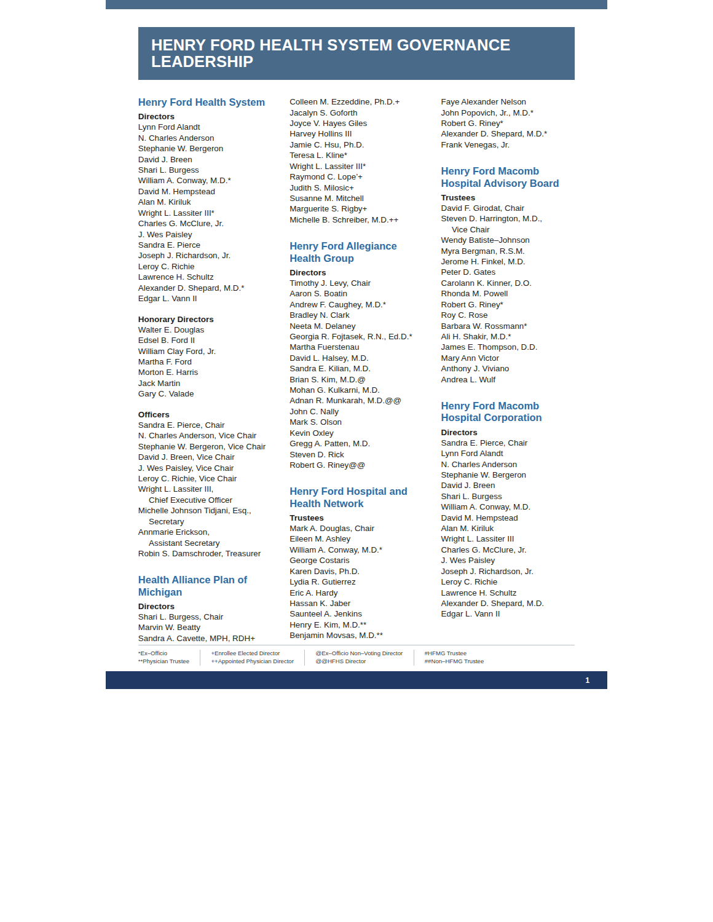Henry Ford Health System Governance Leadership
Henry Ford Health System
Directors
Lynn Ford Alandt
N. Charles Anderson
Stephanie W. Bergeron
David J. Breen
Shari L. Burgess
William A. Conway, M.D.*
David M. Hempstead
Alan M. Kiriluk
Wright L. Lassiter III*
Charles G. McClure, Jr.
J. Wes Paisley
Sandra E. Pierce
Joseph J. Richardson, Jr.
Leroy C. Richie
Lawrence H. Schultz
Alexander D. Shepard, M.D.*
Edgar L. Vann II
Honorary Directors
Walter E. Douglas
Edsel B. Ford II
William Clay Ford, Jr.
Martha F. Ford
Morton E. Harris
Jack Martin
Gary C. Valade
Officers
Sandra E. Pierce, Chair
N. Charles Anderson, Vice Chair
Stephanie W. Bergeron, Vice Chair
David J. Breen, Vice Chair
J. Wes Paisley, Vice Chair
Leroy C. Richie, Vice Chair
Wright L. Lassiter III,
Chief Executive Officer
Michelle Johnson Tidjani, Esq.,
Secretary
Annmarie Erickson,
Assistant Secretary
Robin S. Damschroder, Treasurer
Health Alliance Plan of Michigan
Directors
Shari L. Burgess, Chair
Marvin W. Beatty
Sandra A. Cavette, MPH, RDH+
Colleen M. Ezzeddine, Ph.D.+
Jacalyn S. Goforth
Joyce V. Hayes Giles
Harvey Hollins III
Jamie C. Hsu, Ph.D.
Teresa L. Kline*
Wright L. Lassiter III*
Raymond C. Lope’+
Judith S. Milosic+
Susanne M. Mitchell
Marguerite S. Rigby+
Michelle B. Schreiber, M.D.++
Henry Ford Allegiance Health Group
Directors
Timothy J. Levy, Chair
Aaron S. Boatin
Andrew F. Caughey, M.D.*
Bradley N. Clark
Neeta M. Delaney
Georgia R. Fojtasek, R.N., Ed.D.*
Martha Fuerstenau
David L. Halsey, M.D.
Sandra E. Kilian, M.D.
Brian S. Kim, M.D.@
Mohan G. Kulkarni, M.D.
Adnan R. Munkarah, M.D.@@
John C. Nally
Mark S. Olson
Kevin Oxley
Gregg A. Patten, M.D.
Steven D. Rick
Robert G. Riney@@
Henry Ford Hospital and Health Network
Trustees
Mark A. Douglas, Chair
Eileen M. Ashley
William A. Conway, M.D.*
George Costaris
Karen Davis, Ph.D.
Lydia R. Gutierrez
Eric A. Hardy
Hassan K. Jaber
Saunteel A. Jenkins
Henry E. Kim, M.D.**
Benjamin Movsas, M.D.**
Faye Alexander Nelson
John Popovich, Jr., M.D.*
Robert G. Riney*
Alexander D. Shepard, M.D.*
Frank Venegas, Jr.
Henry Ford Macomb Hospital Advisory Board
Trustees
David F. Girodat, Chair
Steven D. Harrington, M.D.,
Vice Chair
Wendy Batiste–Johnson
Myra Bergman, R.S.M.
Jerome H. Finkel, M.D.
Peter D. Gates
Carolann K. Kinner, D.O.
Rhonda M. Powell
Robert G. Riney*
Roy C. Rose
Barbara W. Rossmann*
Ali H. Shakir, M.D.*
James E. Thompson, D.D.
Mary Ann Victor
Anthony J. Viviano
Andrea L. Wulf
Henry Ford Macomb Hospital Corporation
Directors
Sandra E. Pierce, Chair
Lynn Ford Alandt
N. Charles Anderson
Stephanie W. Bergeron
David J. Breen
Shari L. Burgess
William A. Conway, M.D.
David M. Hempstead
Alan M. Kiriluk
Wright L. Lassiter III
Charles G. McClure, Jr.
J. Wes Paisley
Joseph J. Richardson, Jr.
Leroy C. Richie
Lawrence H. Schultz
Alexander D. Shepard, M.D.
Edgar L. Vann II
*Ex–Officio
**Physician Trustee
+Enrollee Elected Director
++Appointed Physician Director
@Ex–Officio Non–Voting Director
@@HFHS Director
#HFMG Trustee
##Non–HFMG Trustee
1